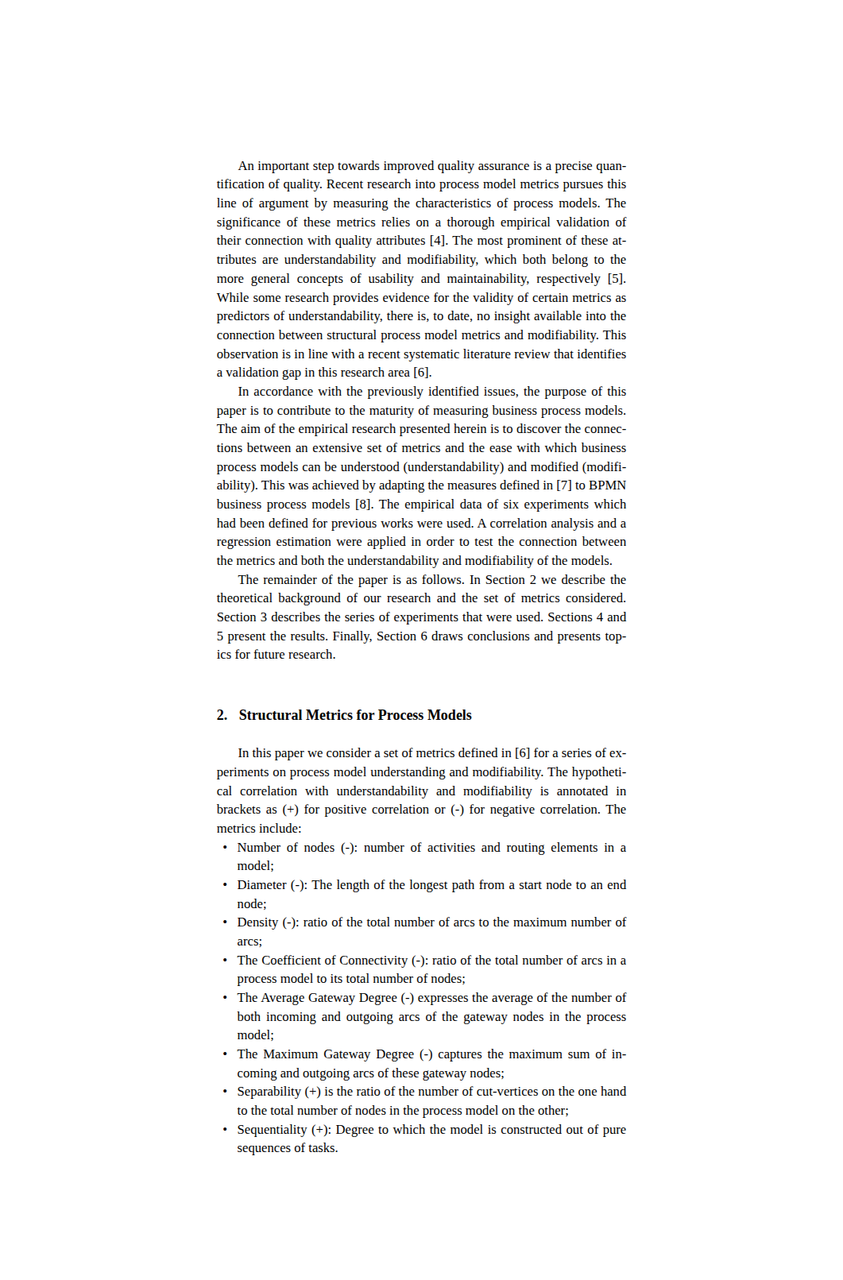An important step towards improved quality assurance is a precise quantification of quality. Recent research into process model metrics pursues this line of argument by measuring the characteristics of process models. The significance of these metrics relies on a thorough empirical validation of their connection with quality attributes [4]. The most prominent of these attributes are understandability and modifiability, which both belong to the more general concepts of usability and maintainability, respectively [5]. While some research provides evidence for the validity of certain metrics as predictors of understandability, there is, to date, no insight available into the connection between structural process model metrics and modifiability. This observation is in line with a recent systematic literature review that identifies a validation gap in this research area [6].
In accordance with the previously identified issues, the purpose of this paper is to contribute to the maturity of measuring business process models. The aim of the empirical research presented herein is to discover the connections between an extensive set of metrics and the ease with which business process models can be understood (understandability) and modified (modifiability). This was achieved by adapting the measures defined in [7] to BPMN business process models [8]. The empirical data of six experiments which had been defined for previous works were used. A correlation analysis and a regression estimation were applied in order to test the connection between the metrics and both the understandability and modifiability of the models.
The remainder of the paper is as follows. In Section 2 we describe the theoretical background of our research and the set of metrics considered. Section 3 describes the series of experiments that were used. Sections 4 and 5 present the results. Finally, Section 6 draws conclusions and presents topics for future research.
2. Structural Metrics for Process Models
In this paper we consider a set of metrics defined in [6] for a series of experiments on process model understanding and modifiability. The hypothetical correlation with understandability and modifiability is annotated in brackets as (+) for positive correlation or (-) for negative correlation. The metrics include:
Number of nodes (-): number of activities and routing elements in a model;
Diameter (-): The length of the longest path from a start node to an end node;
Density (-): ratio of the total number of arcs to the maximum number of arcs;
The Coefficient of Connectivity (-): ratio of the total number of arcs in a process model to its total number of nodes;
The Average Gateway Degree (-) expresses the average of the number of both incoming and outgoing arcs of the gateway nodes in the process model;
The Maximum Gateway Degree (-) captures the maximum sum of incoming and outgoing arcs of these gateway nodes;
Separability (+) is the ratio of the number of cut-vertices on the one hand to the total number of nodes in the process model on the other;
Sequentiality (+): Degree to which the model is constructed out of pure sequences of tasks.